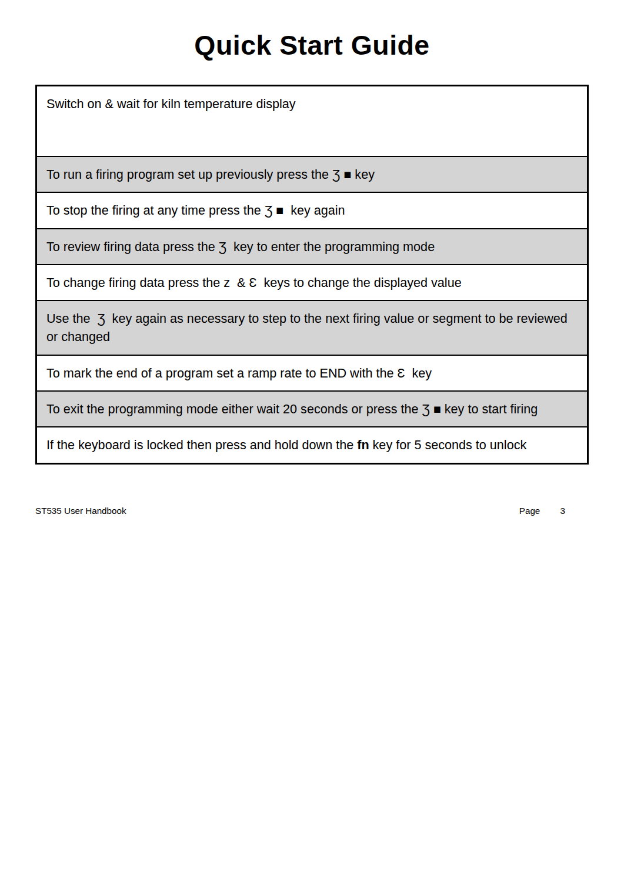Quick Start Guide
| Switch on & wait for kiln temperature display |
| To run a firing program set up previously press the Ʒ ■ key |
| To stop the firing at any time press the Ʒ ■ key again |
| To review firing data press the Ʒ key to enter the programming mode |
| To change firing data press the ᴢ & Ɛ keys to change the displayed value |
| Use the Ʒ key again as necessary to step to the next firing value or segment to be reviewed or changed |
| To mark the end of a program set a ramp rate to END with the Ɛ key |
| To exit the programming mode either wait 20 seconds or press the Ʒ ■ key to start firing |
| If the keyboard is locked then press and hold down the fn key for 5 seconds to unlock |
ST535 User Handbook
Page 3